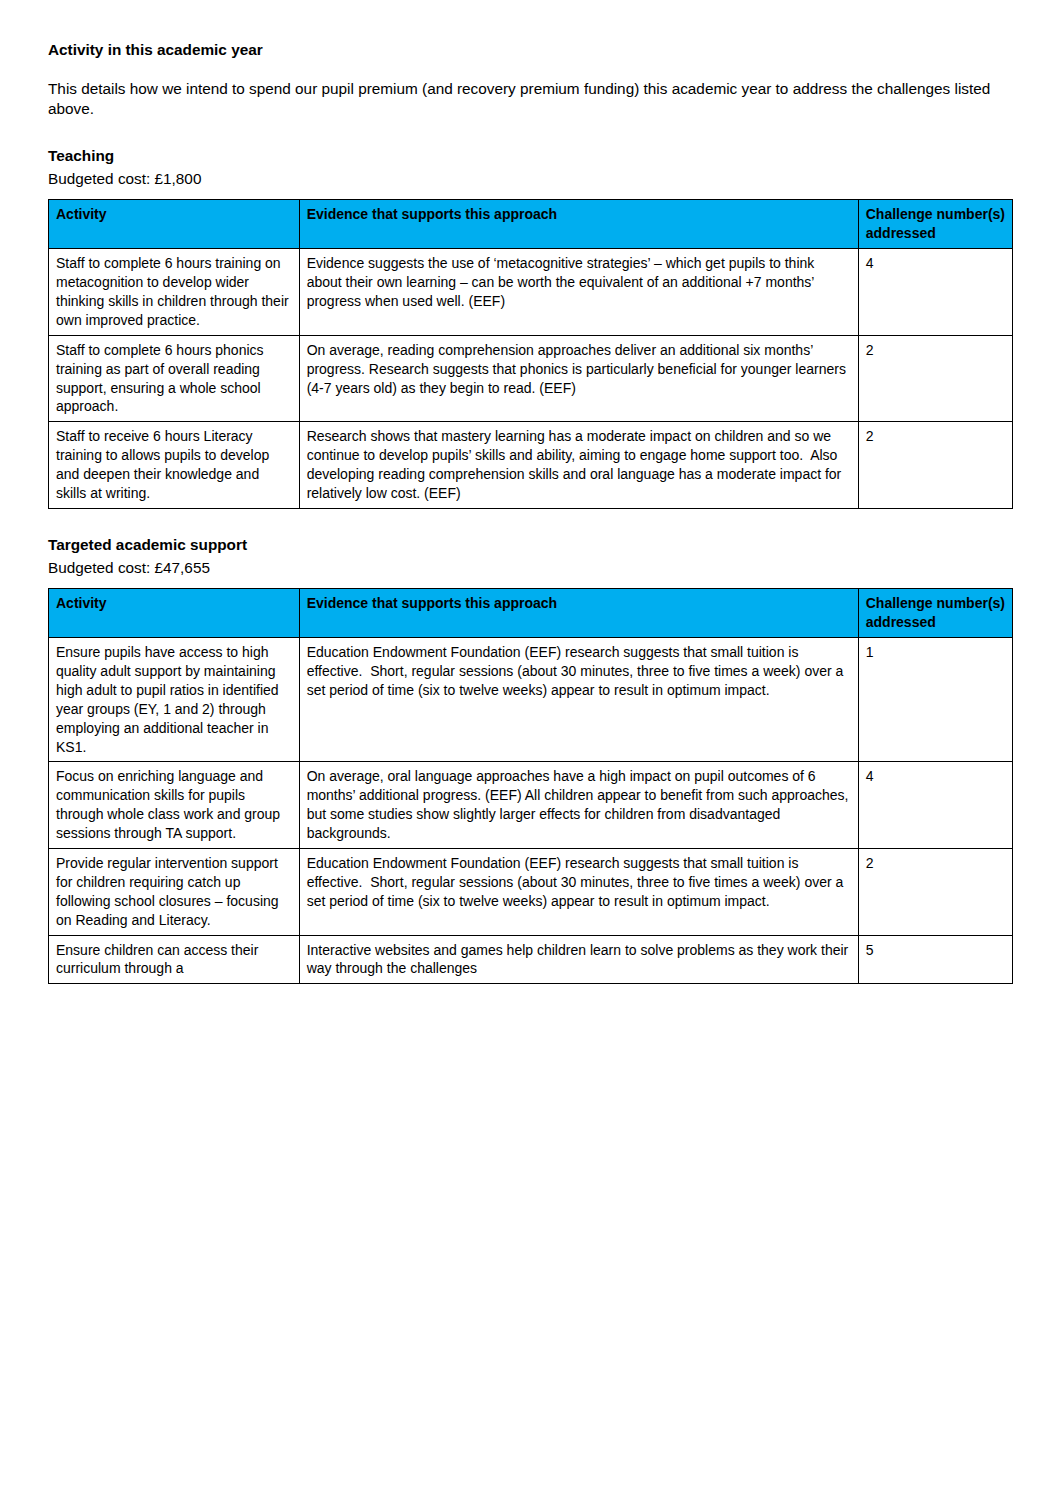Activity in this academic year
This details how we intend to spend our pupil premium (and recovery premium funding) this academic year to address the challenges listed above.
Teaching
Budgeted cost: £1,800
| Activity | Evidence that supports this approach | Challenge number(s) addressed |
| --- | --- | --- |
| Staff to complete 6 hours training on metacognition to develop wider thinking skills in children through their own improved practice. | Evidence suggests the use of ‘metacognitive strategies’ – which get pupils to think about their own learning – can be worth the equivalent of an additional +7 months’ progress when used well. (EEF) | 4 |
| Staff to complete 6 hours phonics training as part of overall reading support, ensuring a whole school approach. | On average, reading comprehension approaches deliver an additional six months’ progress. Research suggests that phonics is particularly beneficial for younger learners (4-7 years old) as they begin to read. (EEF) | 2 |
| Staff to receive 6 hours Literacy training to allows pupils to develop and deepen their knowledge and skills at writing. | Research shows that mastery learning has a moderate impact on children and so we continue to develop pupils’ skills and ability, aiming to engage home support too. Also developing reading comprehension skills and oral language has a moderate impact for relatively low cost. (EEF) | 2 |
Targeted academic support
Budgeted cost: £47,655
| Activity | Evidence that supports this approach | Challenge number(s) addressed |
| --- | --- | --- |
| Ensure pupils have access to high quality adult support by maintaining high adult to pupil ratios in identified year groups (EY, 1 and 2) through employing an additional teacher in KS1. | Education Endowment Foundation (EEF) research suggests that small tuition is effective. Short, regular sessions (about 30 minutes, three to five times a week) over a set period of time (six to twelve weeks) appear to result in optimum impact. | 1 |
| Focus on enriching language and communication skills for pupils through whole class work and group sessions through TA support. | On average, oral language approaches have a high impact on pupil outcomes of 6 months’ additional progress. (EEF) All children appear to benefit from such approaches, but some studies show slightly larger effects for children from disadvantaged backgrounds. | 4 |
| Provide regular intervention support for children requiring catch up following school closures – focusing on Reading and Literacy. | Education Endowment Foundation (EEF) research suggests that small tuition is effective. Short, regular sessions (about 30 minutes, three to five times a week) over a set period of time (six to twelve weeks) appear to result in optimum impact. | 2 |
| Ensure children can access their curriculum through a | Interactive websites and games help children learn to solve problems as they work their way through the challenges | 5 |